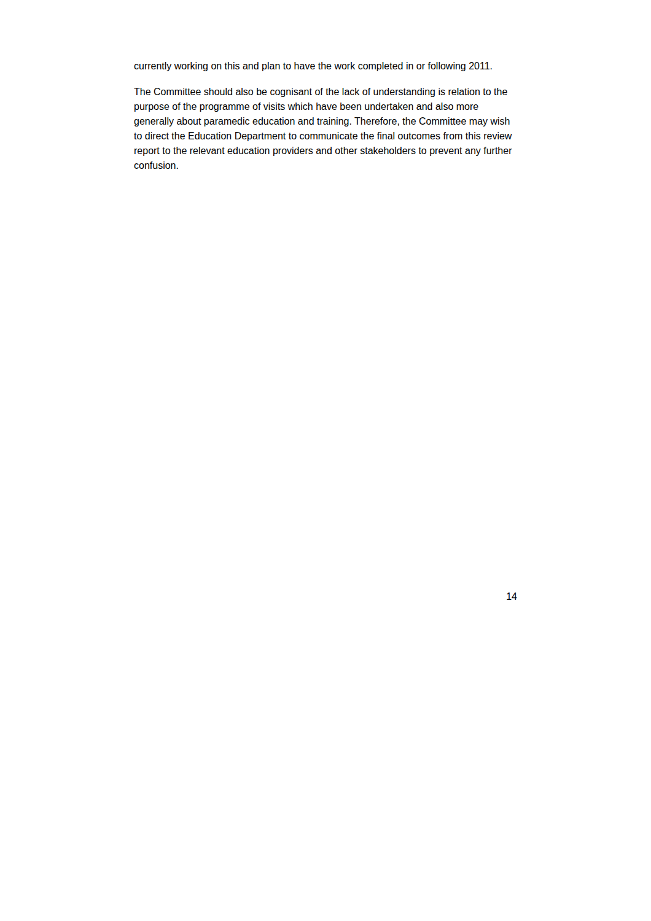currently working on this and plan to have the work completed in or following 2011.
The Committee should also be cognisant of the lack of understanding is relation to the purpose of the programme of visits which have been undertaken and also more generally about paramedic education and training. Therefore, the Committee may wish to direct the Education Department to communicate the final outcomes from this review report to the relevant education providers and other stakeholders to prevent any further confusion.
14